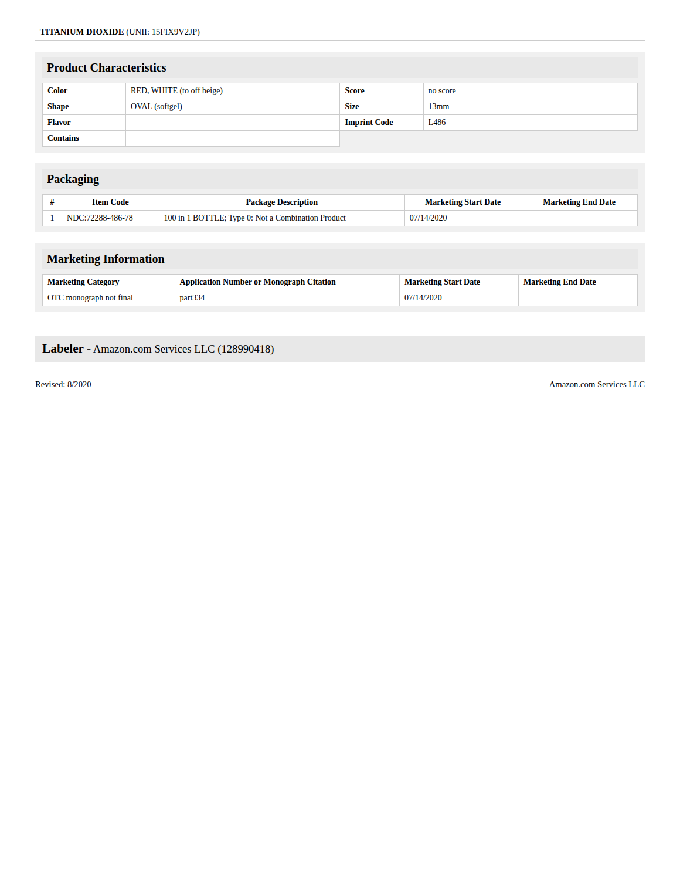TITANIUM DIOXIDE (UNII: 15FIX9V2JP)
Product Characteristics
| Color | RED, WHITE (to off beige) | Score | no score |
| Shape | OVAL (softgel) | Size | 13mm |
| Flavor | | Imprint Code | L486 |
| Contains | | | |
Packaging
| # | Item Code | Package Description | Marketing Start Date | Marketing End Date |
| --- | --- | --- | --- | --- |
| 1 | NDC:72288-486-78 | 100 in 1 BOTTLE; Type 0: Not a Combination Product | 07/14/2020 | |
Marketing Information
| Marketing Category | Application Number or Monograph Citation | Marketing Start Date | Marketing End Date |
| --- | --- | --- | --- |
| OTC monograph not final | part334 | 07/14/2020 | |
Labeler - Amazon.com Services LLC (128990418)
Revised: 8/2020 Amazon.com Services LLC